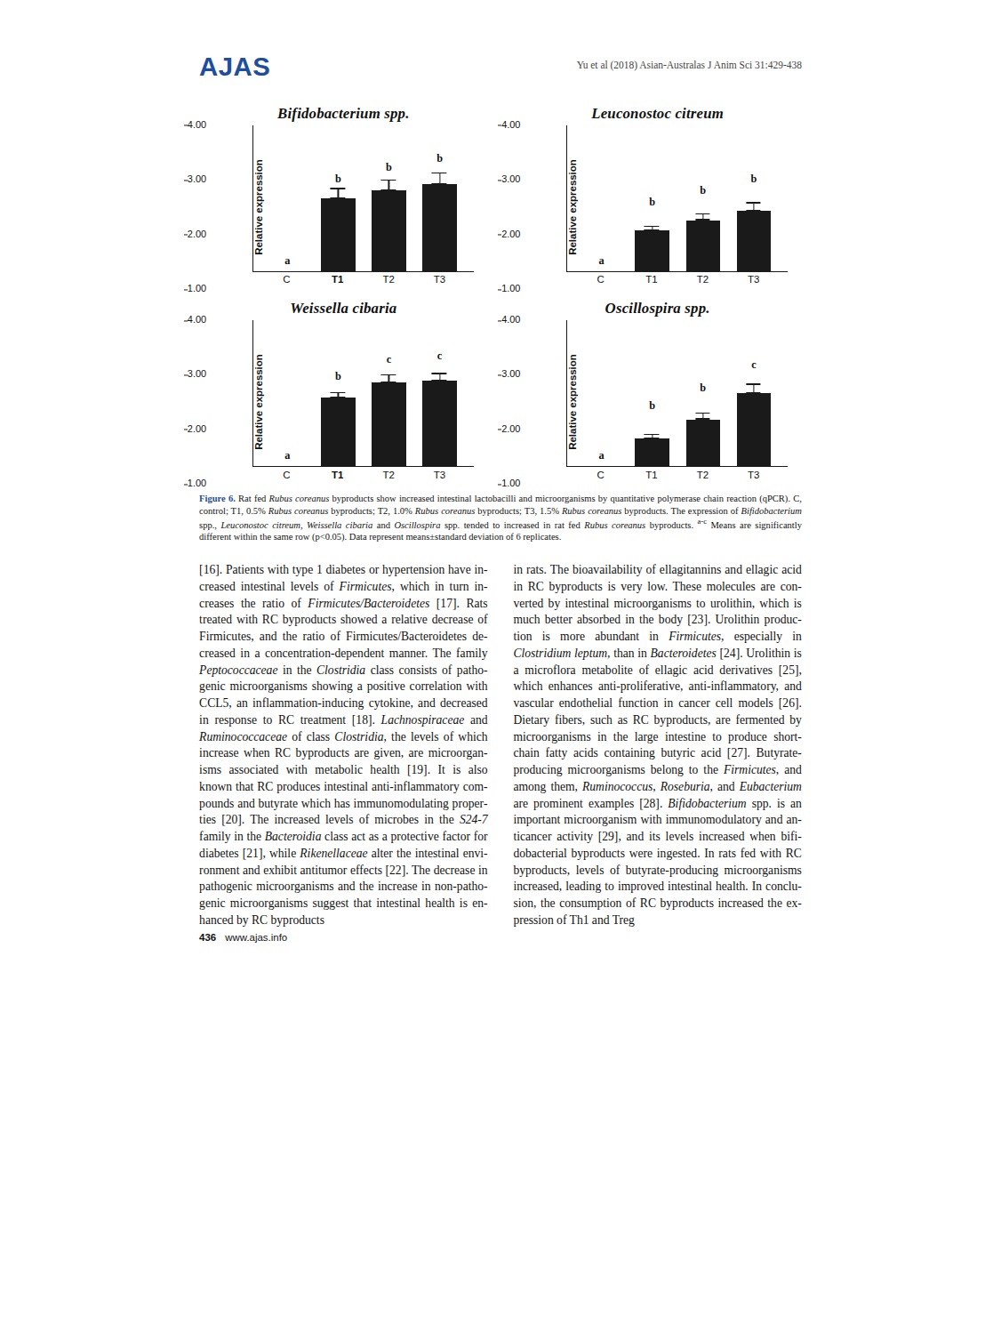AJAS
Yu et al (2018) Asian-Australas J Anim Sci 31:429-438
Bifidobacterium spp.
Relative expression
4.00 3.00 2.00 1.00
a
b
b
b
CT1 T2 T3
Leuconostoc citreum
Relative expression
4.00 3.00 2.00 1.00
a
b
b
b
CT1 T2 T3
Weissella cibaria
Relative expression
4.00 3.00 2.00 1.00
a
b
c
c
CT1 T2 T3
Oscillospira spp.
Relative expression
4.00 3.00 2.00 1.00
a
b
b
c
CT1 T2 T3
Figure 6. Rat fed Rubus coreanus byproducts show increased intestinal lactobacilli and microorganisms by quantitative polymerase chain reaction (qPCR). C, control; T1, 0.5% Rubus coreanus byproducts; T2, 1.0% Rubus coreanus byproducts; T3, 1.5% Rubus coreanus byproducts. The expression of Bifidobacterium spp., Leuconostoc citreum, Weissella cibaria and Oscillospira spp. tended to increased in rat fed Rubus coreanus byproducts. a-c Means are significantly different within the same row (p<0.05). Data represent means±standard deviation of 6 replicates.
[16]. Patients with type 1 diabetes or hypertension have increased intestinal levels of Firmicutes, which in turn increases the ratio of Firmicutes/Bacteroidetes [17]. Rats treated with RC byproducts showed a relative decrease of Firmicutes, and the ratio of Firmicutes/Bacteroidetes decreased in a concentration-dependent manner. The family Peptococcaceae in the Clostridia class consists of pathogenic microorganisms showing a positive correlation with CCL5, an inflammation-inducing cytokine, and decreased in response to RC treatment [18]. Lachnospiraceae and Ruminococcaceae of class Clostridia, the levels of which increase when RC byproducts are given, are microorganisms associated with metabolic health [19]. It is also known that RC produces intestinal anti-inflammatory compounds and butyrate which has immunomodulating properties [20]. The increased levels of microbes in the S24-7 family in the Bacteroidia class act as a protective factor for diabetes [21], while Rikenellaceae alter the intestinal environment and exhibit antitumor effects [22]. The decrease in pathogenic microorganisms and the increase in non-pathogenic microorganisms suggest that intestinal health is enhanced by RC byproducts
in rats. The bioavailability of ellagitannins and ellagic acid in RC byproducts is very low. These molecules are converted by intestinal microorganisms to urolithin, which is much better absorbed in the body [23]. Urolithin production is more abundant in Firmicutes, especially in Clostridium leptum, than in Bacteroidetes [24]. Urolithin is a microflora metabolite of ellagic acid derivatives [25], which enhances anti-proliferative, anti-inflammatory, and vascular endothelial function in cancer cell models [26]. Dietary fibers, such as RC byproducts, are fermented by microorganisms in the large intestine to produce short-chain fatty acids containing butyric acid [27]. Butyrate-producing microorganisms belong to the Firmicutes, and among them, Ruminococcus, Roseburia, and Eubacterium are prominent examples [28]. Bifidobacterium spp. is an important microorganism with immunomodulatory and anticancer activity [29], and its levels increased when bifidobacterial byproducts were ingested. In rats fed with RC byproducts, levels of butyrate-producing microorganisms increased, leading to improved intestinal health. In conclusion, the consumption of RC byproducts increased the expression of Th1 and Treg
436 www.ajas.info